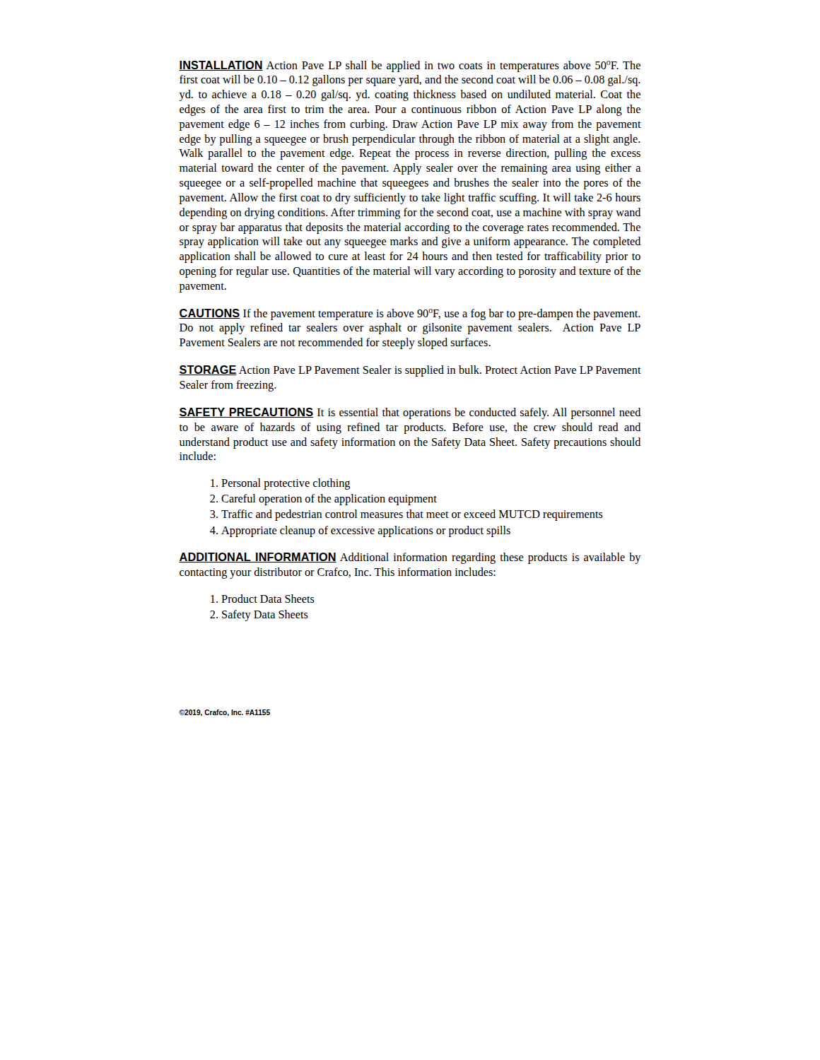INSTALLATION Action Pave LP shall be applied in two coats in temperatures above 50oF. The first coat will be 0.10 – 0.12 gallons per square yard, and the second coat will be 0.06 – 0.08 gal./sq. yd. to achieve a 0.18 – 0.20 gal/sq. yd. coating thickness based on undiluted material. Coat the edges of the area first to trim the area. Pour a continuous ribbon of Action Pave LP along the pavement edge 6 – 12 inches from curbing. Draw Action Pave LP mix away from the pavement edge by pulling a squeegee or brush perpendicular through the ribbon of material at a slight angle. Walk parallel to the pavement edge. Repeat the process in reverse direction, pulling the excess material toward the center of the pavement. Apply sealer over the remaining area using either a squeegee or a self-propelled machine that squeegees and brushes the sealer into the pores of the pavement. Allow the first coat to dry sufficiently to take light traffic scuffing. It will take 2-6 hours depending on drying conditions. After trimming for the second coat, use a machine with spray wand or spray bar apparatus that deposits the material according to the coverage rates recommended. The spray application will take out any squeegee marks and give a uniform appearance. The completed application shall be allowed to cure at least for 24 hours and then tested for trafficability prior to opening for regular use. Quantities of the material will vary according to porosity and texture of the pavement.
CAUTIONS If the pavement temperature is above 90oF, use a fog bar to pre-dampen the pavement. Do not apply refined tar sealers over asphalt or gilsonite pavement sealers. Action Pave LP Pavement Sealers are not recommended for steeply sloped surfaces.
STORAGE Action Pave LP Pavement Sealer is supplied in bulk. Protect Action Pave LP Pavement Sealer from freezing.
SAFETY PRECAUTIONS It is essential that operations be conducted safely. All personnel need to be aware of hazards of using refined tar products. Before use, the crew should read and understand product use and safety information on the Safety Data Sheet. Safety precautions should include:
Personal protective clothing
Careful operation of the application equipment
Traffic and pedestrian control measures that meet or exceed MUTCD requirements
Appropriate cleanup of excessive applications or product spills
ADDITIONAL INFORMATION Additional information regarding these products is available by contacting your distributor or Crafco, Inc. This information includes:
Product Data Sheets
Safety Data Sheets
©2019, Crafco, Inc. #A1155